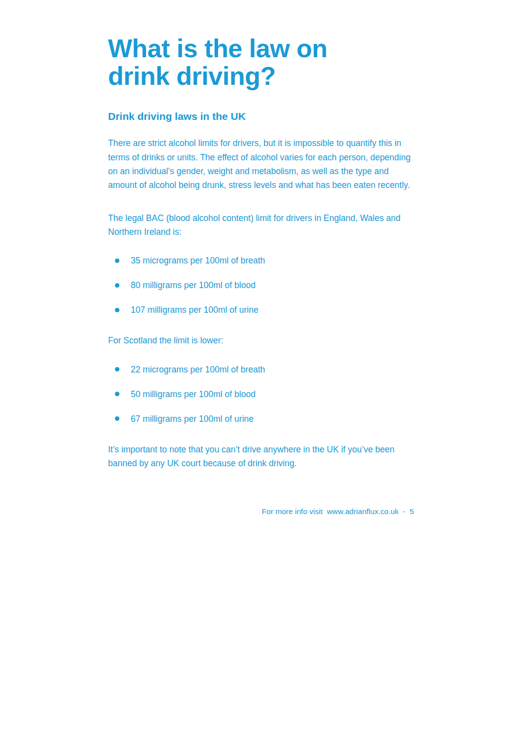What is the law on
drink driving?
Drink driving laws in the UK
There are strict alcohol limits for drivers, but it is impossible to quantify this in terms of drinks or units. The effect of alcohol varies for each person, depending on an individual’s gender, weight and metabolism, as well as the type and amount of alcohol being drunk, stress levels and what has been eaten recently.
The legal BAC (blood alcohol content) limit for drivers in England, Wales and Northern Ireland is:
35 micrograms per 100ml of breath
80 milligrams per 100ml of blood
107 milligrams per 100ml of urine
For Scotland the limit is lower:
22 micrograms per 100ml of breath
50 milligrams per 100ml of blood
67 milligrams per 100ml of urine
It’s important to note that you can’t drive anywhere in the UK if you’ve been banned by any UK court because of drink driving.
For more info visit www.adrianflux.co.uk - 5